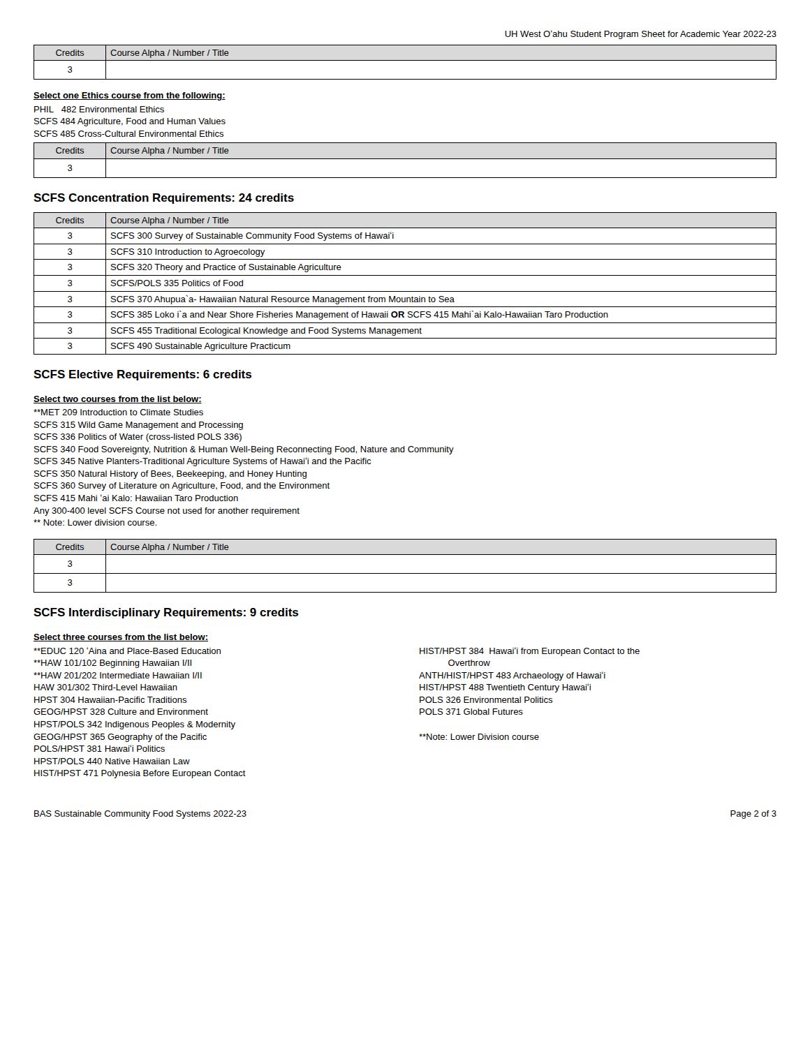UH West Oʻahu Student Program Sheet for Academic Year 2022-23
| Credits | Course Alpha / Number / Title |
| --- | --- |
| 3 | |
Select one Ethics course from the following:
PHIL 482 Environmental Ethics
SCFS 484 Agriculture, Food and Human Values
SCFS 485 Cross-Cultural Environmental Ethics
| Credits | Course Alpha / Number / Title |
| --- | --- |
| 3 | |
SCFS Concentration Requirements: 24 credits
| Credits | Course Alpha / Number / Title |
| --- | --- |
| 3 | SCFS 300 Survey of Sustainable Community Food Systems of Hawaiʻi |
| 3 | SCFS 310 Introduction to Agroecology |
| 3 | SCFS 320 Theory and Practice of Sustainable Agriculture |
| 3 | SCFS/POLS 335 Politics of Food |
| 3 | SCFS 370 Ahupua`a- Hawaiian Natural Resource Management from Mountain to Sea |
| 3 | SCFS 385 Loko i`a and Near Shore Fisheries Management of Hawaii OR SCFS 415 Mahi`ai Kalo-Hawaiian Taro Production |
| 3 | SCFS 455 Traditional Ecological Knowledge and Food Systems Management |
| 3 | SCFS 490 Sustainable Agriculture Practicum |
SCFS Elective Requirements: 6 credits
Select two courses from the list below:
**MET 209 Introduction to Climate Studies
SCFS 315 Wild Game Management and Processing
SCFS 336 Politics of Water (cross-listed POLS 336)
SCFS 340 Food Sovereignty, Nutrition & Human Well-Being Reconnecting Food, Nature and Community
SCFS 345 Native Planters-Traditional Agriculture Systems of Hawaiʻi and the Pacific
SCFS 350 Natural History of Bees, Beekeeping, and Honey Hunting
SCFS 360 Survey of Literature on Agriculture, Food, and the Environment
SCFS 415 Mahi ʻai Kalo: Hawaiian Taro Production
Any 300-400 level SCFS Course not used for another requirement
** Note: Lower division course.
| Credits | Course Alpha / Number / Title |
| --- | --- |
| 3 | |
| 3 | |
SCFS Interdisciplinary Requirements: 9 credits
Select three courses from the list below:
**EDUC 120 ʻAina and Place-Based Education
**HAW 101/102 Beginning Hawaiian I/II
**HAW 201/202 Intermediate Hawaiian I/II
HAW 301/302 Third-Level Hawaiian
HPST 304 Hawaiian-Pacific Traditions
GEOG/HPST 328 Culture and Environment
HPST/POLS 342 Indigenous Peoples & Modernity
GEOG/HPST 365 Geography of the Pacific
POLS/HPST 381 Hawaiʻi Politics
HPST/POLS 440 Native Hawaiian Law
HIST/HPST 471 Polynesia Before European Contact
HIST/HPST 384 Hawaiʻi from European Contact to the
Overthrow
ANTH/HIST/HPST 483 Archaeology of Hawaiʻi
HIST/HPST 488 Twentieth Century Hawaiʻi
POLS 326 Environmental Politics
POLS 371 Global Futures
**Note: Lower Division course
BAS Sustainable Community Food Systems 2022-23
Page 2 of 3